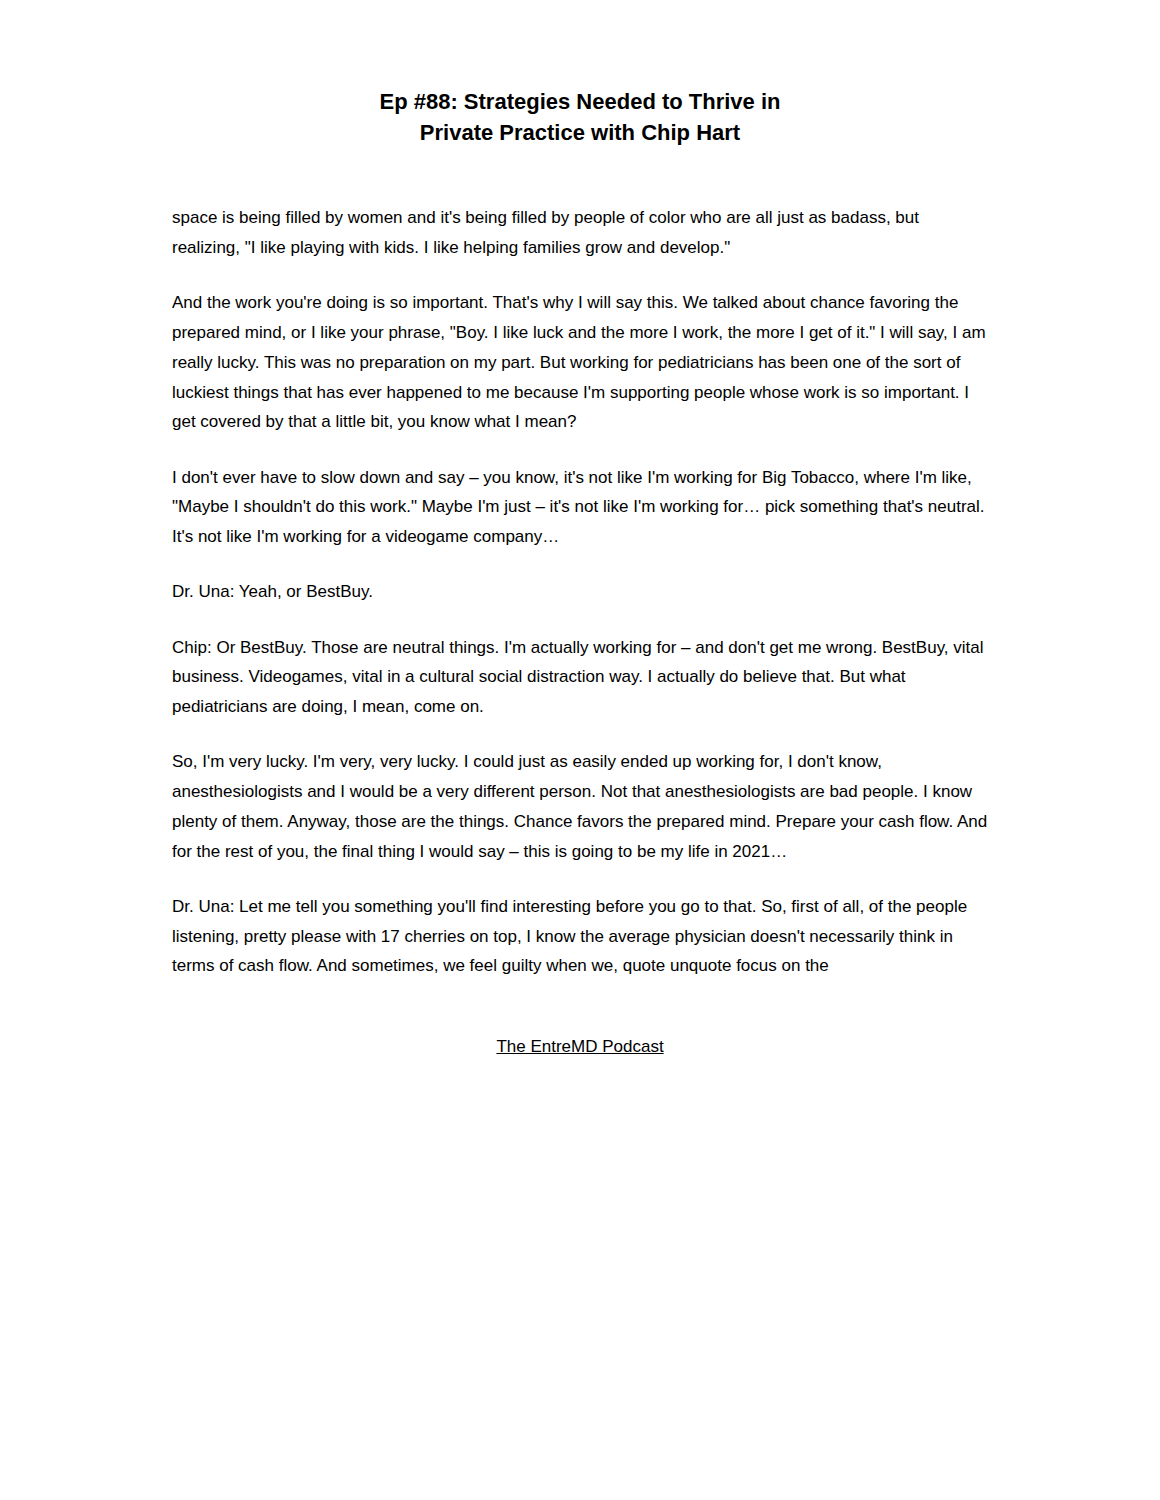Ep #88: Strategies Needed to Thrive in
Private Practice with Chip Hart
space is being filled by women and it's being filled by people of color who are all just as badass, but realizing, "I like playing with kids. I like helping families grow and develop."
And the work you're doing is so important. That's why I will say this. We talked about chance favoring the prepared mind, or I like your phrase, "Boy. I like luck and the more I work, the more I get of it." I will say, I am really lucky. This was no preparation on my part. But working for pediatricians has been one of the sort of luckiest things that has ever happened to me because I'm supporting people whose work is so important. I get covered by that a little bit, you know what I mean?
I don't ever have to slow down and say – you know, it's not like I'm working for Big Tobacco, where I'm like, "Maybe I shouldn't do this work." Maybe I'm just – it's not like I'm working for… pick something that's neutral. It's not like I'm working for a videogame company…
Dr. Una: Yeah, or BestBuy.
Chip: Or BestBuy. Those are neutral things. I'm actually working for – and don't get me wrong. BestBuy, vital business. Videogames, vital in a cultural social distraction way. I actually do believe that. But what pediatricians are doing, I mean, come on.
So, I'm very lucky. I'm very, very lucky. I could just as easily ended up working for, I don't know, anesthesiologists and I would be a very different person. Not that anesthesiologists are bad people. I know plenty of them. Anyway, those are the things. Chance favors the prepared mind. Prepare your cash flow. And for the rest of you, the final thing I would say – this is going to be my life in 2021…
Dr. Una: Let me tell you something you'll find interesting before you go to that. So, first of all, of the people listening, pretty please with 17 cherries on top, I know the average physician doesn't necessarily think in terms of cash flow. And sometimes, we feel guilty when we, quote unquote focus on the
The EntreMD Podcast